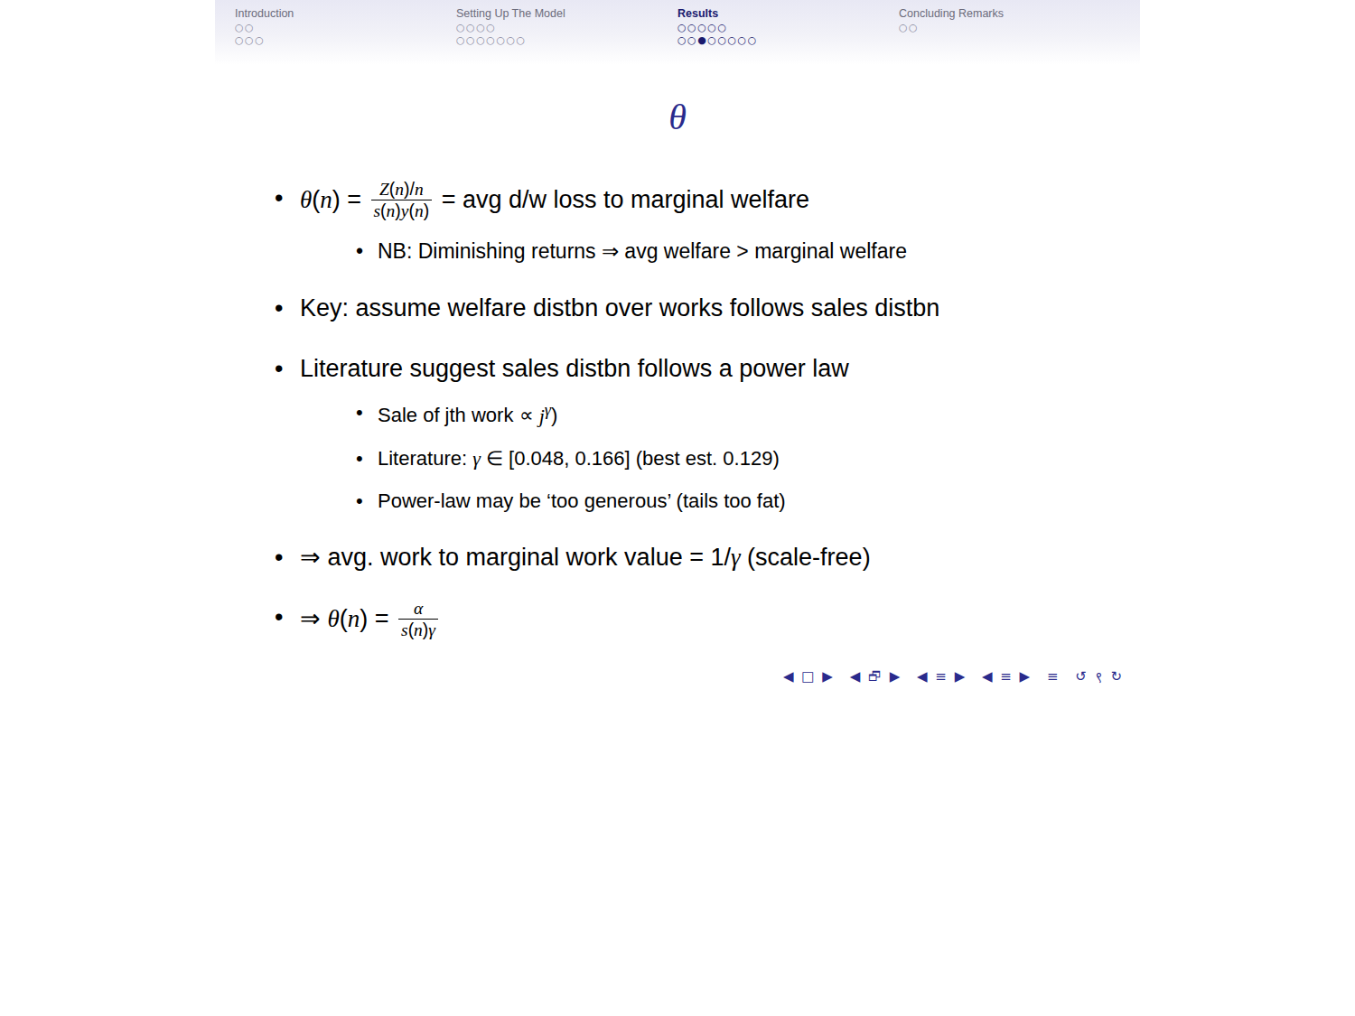Introduction ○○ ○○○
Setting Up The Model ○○○○ ○○○○○○○
Results ○○○○○ ○○●○○○○○
Concluding Remarks ○○
θ
θ(n) = Z(n)/n s(n)y(n) = avg d/w loss to marginal welfare
NB: Diminishing returns ⇒ avg welfare > marginal welfare
Key: assume welfare distbn over works follows sales distbn
Literature suggest sales distbn follows a power law
Sale of jth work ∝ jγ)
Literature: γ ∈ [0.048, 0.166] (best est. 0.129)
Power-law may be ‘too generous’ (tails too fat)
⇒ avg. work to marginal work value = 1/γ (scale-free)
⇒ θ(n) = αs(n)γ
◀ □ ▶ ◀ 🗗 ▶ ◀ ≡ ▶ ◀ ≡ ▶ ≡ ↺ ९ ↻